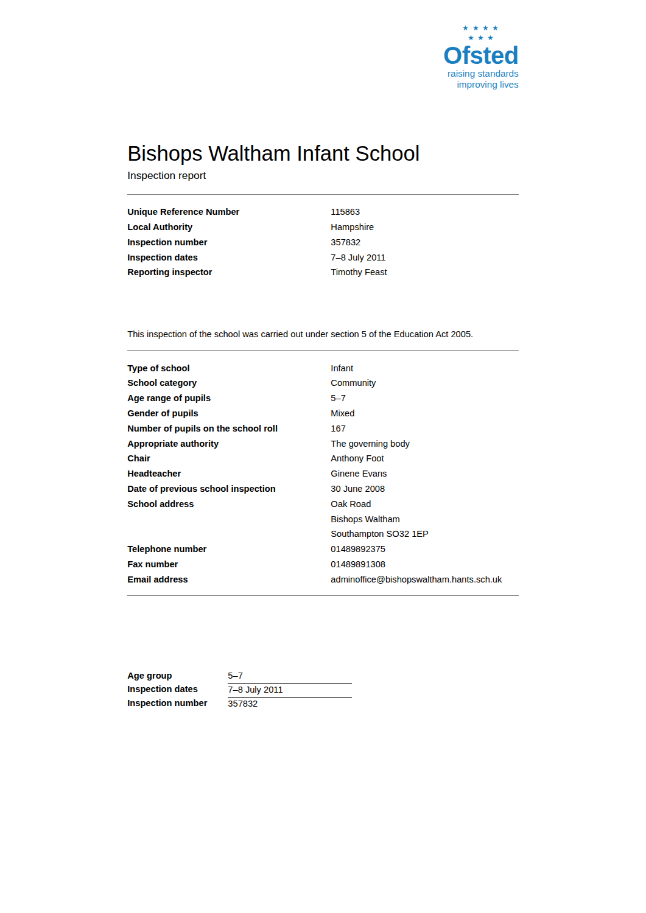★ ★ ★ ★
★ ★ ★
Ofsted
raising standards
improving lives
Bishops Waltham Infant School
Inspection report
| Unique Reference Number | 115863 |
| Local Authority | Hampshire |
| Inspection number | 357832 |
| Inspection dates | 7–8 July 2011 |
| Reporting inspector | Timothy Feast |
This inspection of the school was carried out under section 5 of the Education Act 2005.
| Type of school | Infant |
| School category | Community |
| Age range of pupils | 5–7 |
| Gender of pupils | Mixed |
| Number of pupils on the school roll | 167 |
| Appropriate authority | The governing body |
| Chair | Anthony Foot |
| Headteacher | Ginene Evans |
| Date of previous school inspection | 30 June 2008 |
| School address | Oak Road |
| | Bishops Waltham |
| | Southampton SO32 1EP |
| Telephone number | 01489892375 |
| Fax number | 01489891308 |
| Email address | adminoffice@bishopswaltham.hants.sch.uk |
| Age group | 5–7 |
| Inspection dates | 7–8 July 2011 |
| Inspection number | 357832 |